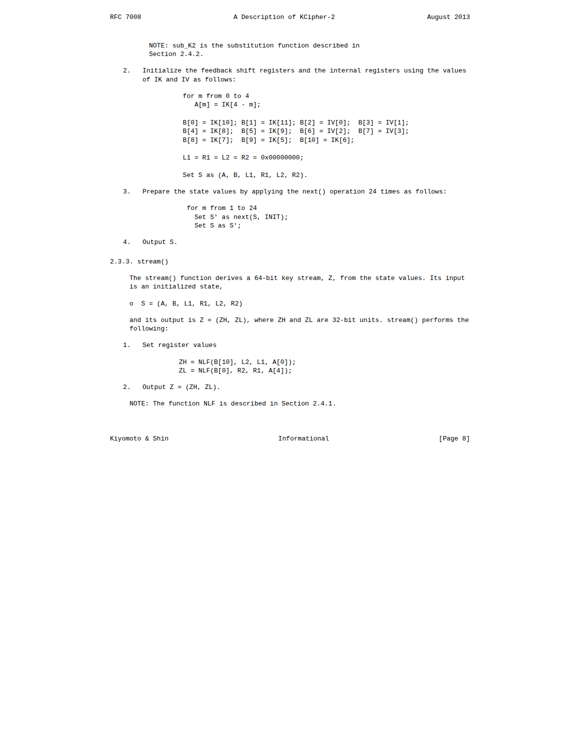RFC 7008 A Description of KCipher-2 August 2013
NOTE: sub_K2 is the substitution function described in
Section 2.4.2.
2. Initialize the feedback shift registers and the internal registers using the values of IK and IV as follows:
  for m from 0 to 4
     A[m] = IK[4 - m];

  B[0] = IK[10]; B[1] = IK[11]; B[2] = IV[0];  B[3] = IV[1];
  B[4] = IK[8];  B[5] = IK[9];  B[6] = IV[2];  B[7] = IV[3];
  B[8] = IK[7];  B[9] = IK[5];  B[10] = IK[6];

  L1 = R1 = L2 = R2 = 0x00000000;

  Set S as (A, B, L1, R1, L2, R2).
3. Prepare the state values by applying the next() operation 24 times as follows:
   for m from 1 to 24
     Set S' as next(S, INIT);
     Set S as S';
4. Output S.
2.3.3. stream()
The stream() function derives a 64-bit key stream, Z, from the state values. Its input is an initialized state,
o S = (A, B, L1, R1, L2, R2)
and its output is Z = (ZH, ZL), where ZH and ZL are 32-bit units. stream() performs the following:
1. Set register values
 ZH = NLF(B[10], L2, L1, A[0]);
 ZL = NLF(B[0], R2, R1, A[4]);
2. Output Z = (ZH, ZL).
NOTE: The function NLF is described in Section 2.4.1.
Kiyomoto & Shin Informational [Page 8]